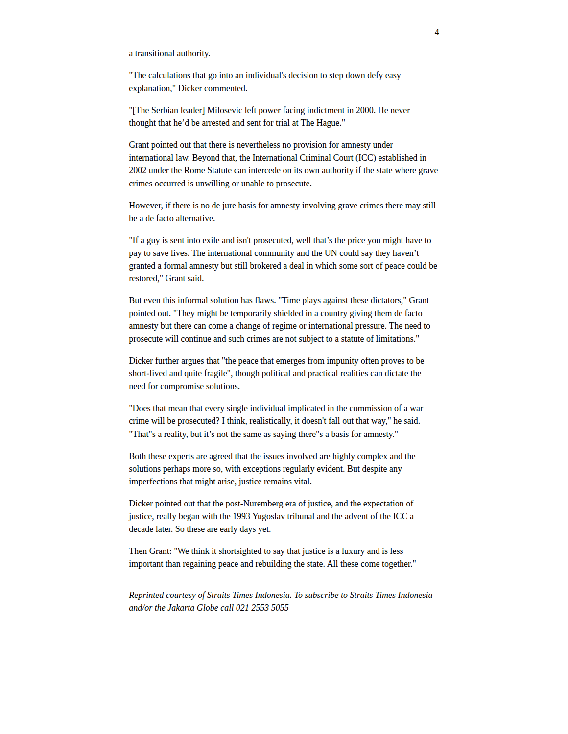4
a transitional authority.
"The calculations that go into an individual's decision to step down defy easy explanation," Dicker commented.
"[The Serbian leader] Milosevic left power facing indictment in 2000. He never thought that he’d be arrested and sent for trial at The Hague."
Grant pointed out that there is nevertheless no provision for amnesty under international law. Beyond that, the International Criminal Court (ICC) established in 2002 under the Rome Statute can intercede on its own authority if the state where grave crimes occurred is unwilling or unable to prosecute.
However, if there is no de jure basis for amnesty involving grave crimes there may still be a de facto alternative.
"If a guy is sent into exile and isn't prosecuted, well that’s the price you might have to pay to save lives. The international community and the UN could say they haven’t granted a formal amnesty but still brokered a deal in which some sort of peace could be restored," Grant said.
But even this informal solution has flaws. "Time plays against these dictators," Grant pointed out. "They might be temporarily shielded in a country giving them de facto amnesty but there can come a change of regime or international pressure. The need to prosecute will continue and such crimes are not subject to a statute of limitations."
Dicker further argues that "the peace that emerges from impunity often proves to be short-lived and quite fragile", though political and practical realities can dictate the need for compromise solutions.
"Does that mean that every single individual implicated in the commission of a war crime will be prosecuted? I think, realistically, it doesn't fall out that way," he said. "That"s a reality, but it’s not the same as saying there"s a basis for amnesty."
Both these experts are agreed that the issues involved are highly complex and the solutions perhaps more so, with exceptions regularly evident. But despite any imperfections that might arise, justice remains vital.
Dicker pointed out that the post-Nuremberg era of justice, and the expectation of justice, really began with the 1993 Yugoslav tribunal and the advent of the ICC a decade later. So these are early days yet.
Then Grant: "We think it shortsighted to say that justice is a luxury and is less important than regaining peace and rebuilding the state. All these come together."
Reprinted courtesy of Straits Times Indonesia. To subscribe to Straits Times Indonesia and/or the Jakarta Globe call 021 2553 5055